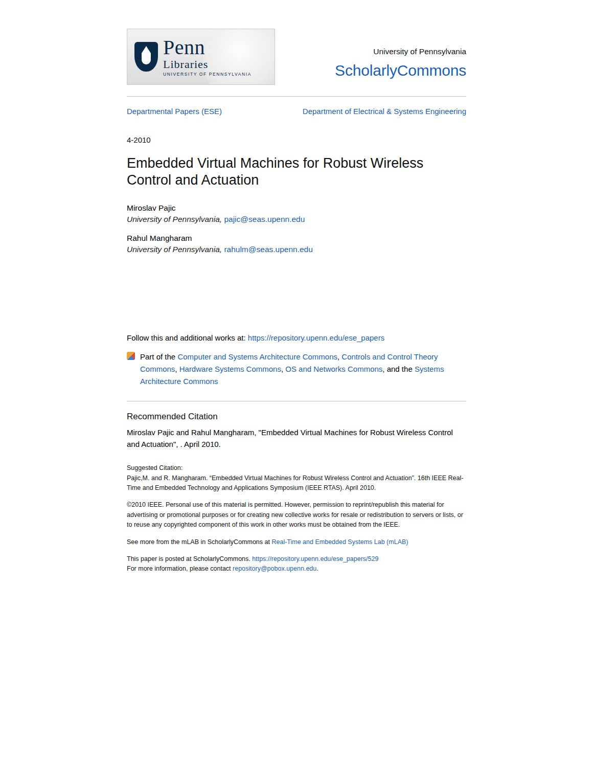Penn
Libraries
University of Pennsylvania
University of Pennsylvania
ScholarlyCommons
Departmental Papers (ESE)
Department of Electrical & Systems Engineering
4-2010
Embedded Virtual Machines for Robust Wireless Control and Actuation
Miroslav Pajic University of Pennsylvania, pajic@seas.upenn.edu
Rahul Mangharam University of Pennsylvania, rahulm@seas.upenn.edu
Follow this and additional works at: https://repository.upenn.edu/ese_papers
Part of the Computer and Systems Architecture Commons, Controls and Control Theory Commons, Hardware Systems Commons, OS and Networks Commons, and the Systems Architecture Commons
Recommended Citation
Miroslav Pajic and Rahul Mangharam, "Embedded Virtual Machines for Robust Wireless Control and Actuation", . April 2010.
Suggested Citation:
Pajic,M. and R. Mangharam. “Embedded Virtual Machines for Robust Wireless Control and Actuation”. 16th IEEE Real-Time and Embedded Technology and Applications Symposium (IEEE RTAS). April 2010.
©2010 IEEE. Personal use of this material is permitted. However, permission to reprint/republish this material for advertising or promotional purposes or for creating new collective works for resale or redistribution to servers or lists, or to reuse any copyrighted component of this work in other works must be obtained from the IEEE.
See more from the mLAB in ScholarlyCommons at Real-Time and Embedded Systems Lab (mLAB)
This paper is posted at ScholarlyCommons. https://repository.upenn.edu/ese_papers/529
For more information, please contact repository@pobox.upenn.edu.